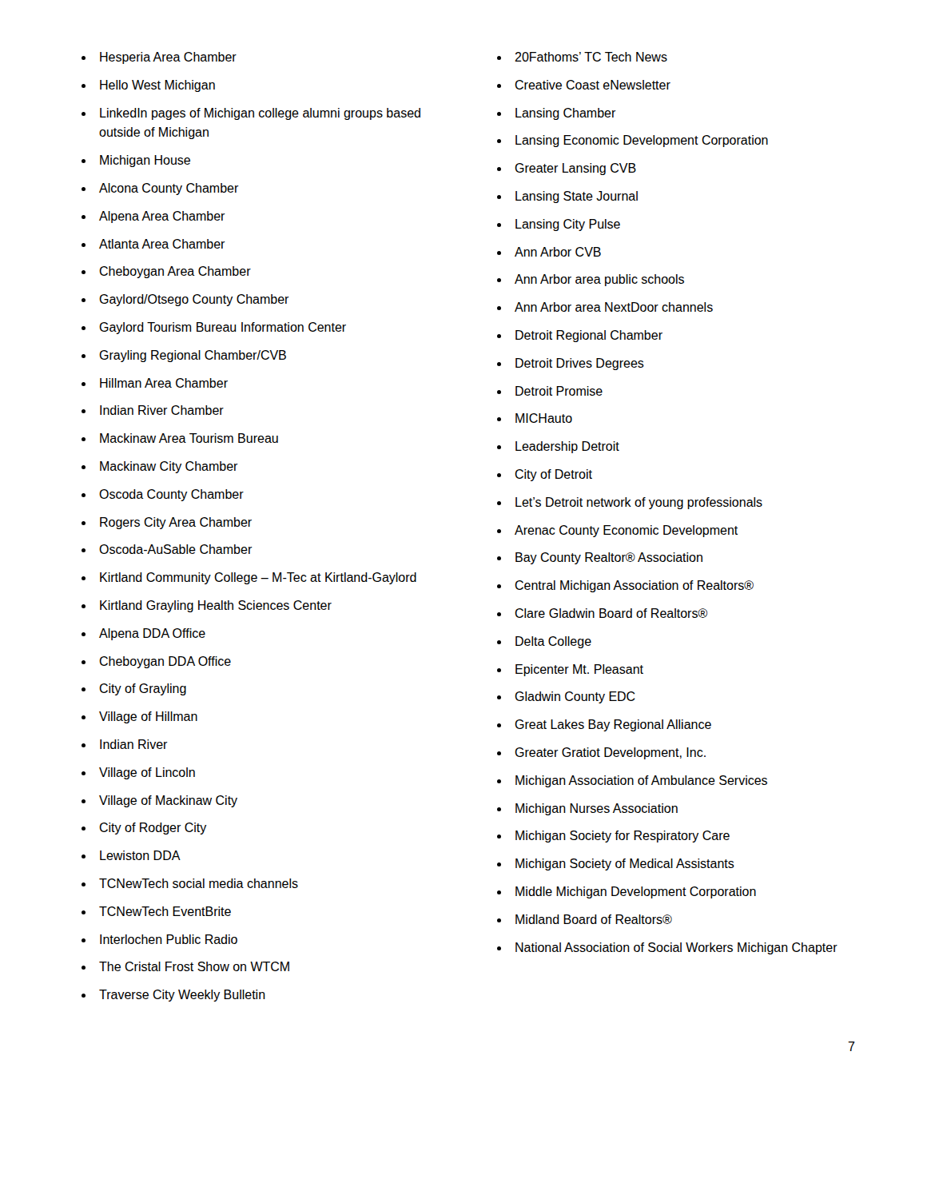Hesperia Area Chamber
Hello West Michigan
LinkedIn pages of Michigan college alumni groups based outside of Michigan
Michigan House
Alcona County Chamber
Alpena Area Chamber
Atlanta Area Chamber
Cheboygan Area Chamber
Gaylord/Otsego County Chamber
Gaylord Tourism Bureau Information Center
Grayling Regional Chamber/CVB
Hillman Area Chamber
Indian River Chamber
Mackinaw Area Tourism Bureau
Mackinaw City Chamber
Oscoda County Chamber
Rogers City Area Chamber
Oscoda-AuSable Chamber
Kirtland Community College – M-Tec at Kirtland-Gaylord
Kirtland Grayling Health Sciences Center
Alpena DDA Office
Cheboygan DDA Office
City of Grayling
Village of Hillman
Indian River
Village of Lincoln
Village of Mackinaw City
City of Rodger City
Lewiston DDA
TCNewTech social media channels
TCNewTech EventBrite
Interlochen Public Radio
The Cristal Frost Show on WTCM
Traverse City Weekly Bulletin
20Fathoms’ TC Tech News
Creative Coast eNewsletter
Lansing Chamber
Lansing Economic Development Corporation
Greater Lansing CVB
Lansing State Journal
Lansing City Pulse
Ann Arbor CVB
Ann Arbor area public schools
Ann Arbor area NextDoor channels
Detroit Regional Chamber
Detroit Drives Degrees
Detroit Promise
MICHauto
Leadership Detroit
City of Detroit
Let’s Detroit network of young professionals
Arenac County Economic Development
Bay County Realtor® Association
Central Michigan Association of Realtors®
Clare Gladwin Board of Realtors®
Delta College
Epicenter Mt. Pleasant
Gladwin County EDC
Great Lakes Bay Regional Alliance
Greater Gratiot Development, Inc.
Michigan Association of Ambulance Services
Michigan Nurses Association
Michigan Society for Respiratory Care
Michigan Society of Medical Assistants
Middle Michigan Development Corporation
Midland Board of Realtors®
National Association of Social Workers Michigan Chapter
7